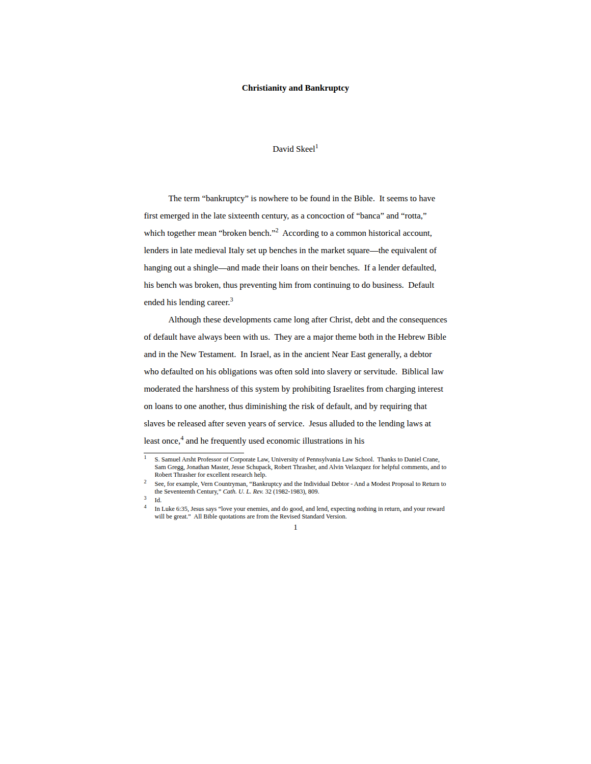Christianity and Bankruptcy
David Skeel1
The term “bankruptcy” is nowhere to be found in the Bible. It seems to have first emerged in the late sixteenth century, as a concoction of “banca” and “rotta,” which together mean “broken bench.”2 According to a common historical account, lenders in late medieval Italy set up benches in the market square—the equivalent of hanging out a shingle—and made their loans on their benches. If a lender defaulted, his bench was broken, thus preventing him from continuing to do business. Default ended his lending career.3
Although these developments came long after Christ, debt and the consequences of default have always been with us. They are a major theme both in the Hebrew Bible and in the New Testament. In Israel, as in the ancient Near East generally, a debtor who defaulted on his obligations was often sold into slavery or servitude. Biblical law moderated the harshness of this system by prohibiting Israelites from charging interest on loans to one another, thus diminishing the risk of default, and by requiring that slaves be released after seven years of service. Jesus alluded to the lending laws at least once,4 and he frequently used economic illustrations in his
1 S. Samuel Arsht Professor of Corporate Law, University of Pennsylvania Law School. Thanks to Daniel Crane, Sam Gregg, Jonathan Master, Jesse Schupack, Robert Thrasher, and Alvin Velazquez for helpful comments, and to Robert Thrasher for excellent research help.
2 See, for example, Vern Countryman, “Bankruptcy and the Individual Debtor - And a Modest Proposal to Return to the Seventeenth Century,” Cath. U. L. Rev. 32 (1982-1983), 809.
3 Id.
4 In Luke 6:35, Jesus says “love your enemies, and do good, and lend, expecting nothing in return, and your reward will be great.” All Bible quotations are from the Revised Standard Version.
1